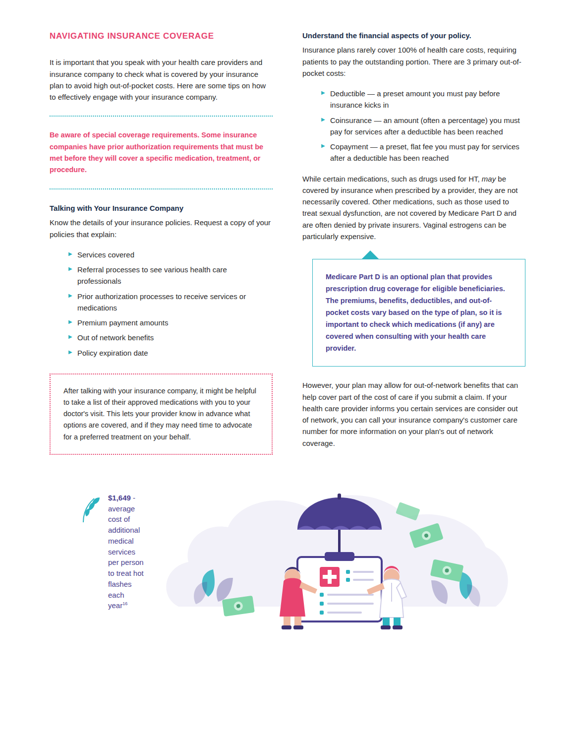Navigating Insurance Coverage
It is important that you speak with your health care providers and insurance company to check what is covered by your insurance plan to avoid high out-of-pocket costs. Here are some tips on how to effectively engage with your insurance company.
Be aware of special coverage requirements. Some insurance companies have prior authorization requirements that must be met before they will cover a specific medication, treatment, or procedure.
Talking with Your Insurance Company
Know the details of your insurance policies. Request a copy of your policies that explain:
Services covered
Referral processes to see various health care professionals
Prior authorization processes to receive services or medications
Premium payment amounts
Out of network benefits
Policy expiration date
After talking with your insurance company, it might be helpful to take a list of their approved medications with you to your doctor's visit. This lets your provider know in advance what options are covered, and if they may need time to advocate for a preferred treatment on your behalf.
Understand the financial aspects of your policy.
Insurance plans rarely cover 100% of health care costs, requiring patients to pay the outstanding portion. There are 3 primary out-of-pocket costs:
Deductible — a preset amount you must pay before insurance kicks in
Coinsurance — an amount (often a percentage) you must pay for services after a deductible has been reached
Copayment — a preset, flat fee you must pay for services after a deductible has been reached
While certain medications, such as drugs used for HT, may be covered by insurance when prescribed by a provider, they are not necessarily covered. Other medications, such as those used to treat sexual dysfunction, are not covered by Medicare Part D and are often denied by private insurers. Vaginal estrogens can be particularly expensive.
Medicare Part D is an optional plan that provides prescription drug coverage for eligible beneficiaries. The premiums, benefits, deductibles, and out-of-pocket costs vary based on the type of plan, so it is important to check which medications (if any) are covered when consulting with your health care provider.
However, your plan may allow for out-of-network benefits that can help cover part of the cost of care if you submit a claim. If your health care provider informs you certain services are consider out of network, you can call your insurance company's customer care number for more information on your plan's out of network coverage.
$1,649 - average cost of additional medical services per person to treat hot flashes each year16